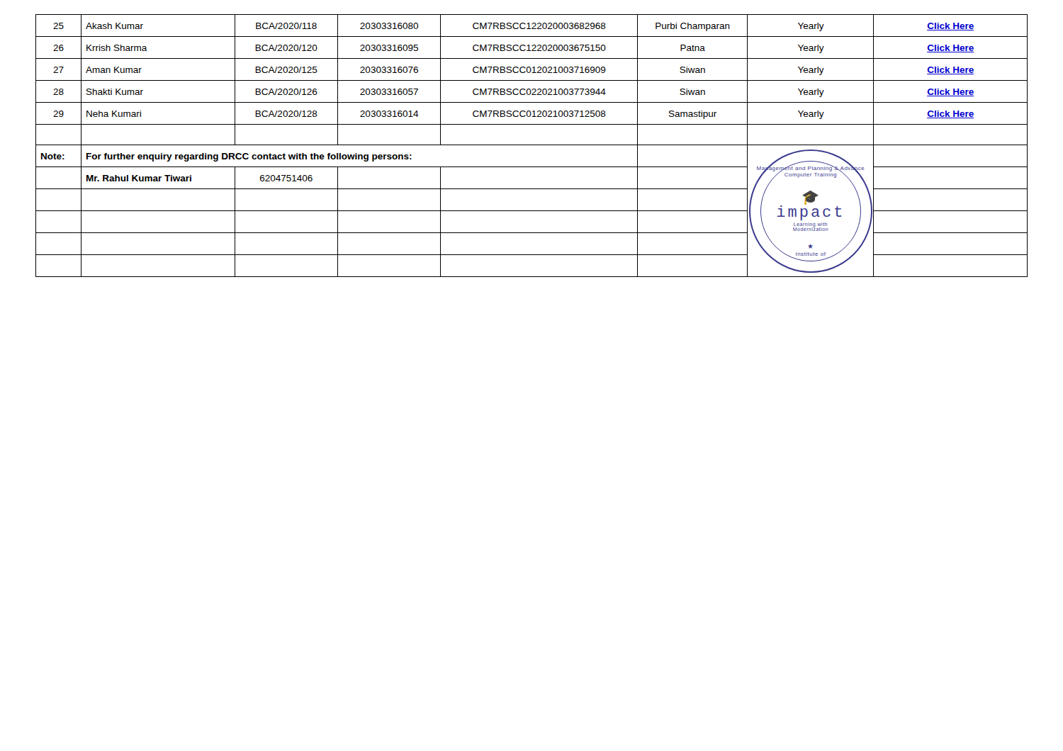| 25 | Akash Kumar | BCA/2020/118 | 20303316080 | CM7RBSCC122020003682968 | Purbi Champaran | Yearly | Click Here |
| 26 | Krrish Sharma | BCA/2020/120 | 20303316095 | CM7RBSCC122020003675150 | Patna | Yearly | Click Here |
| 27 | Aman Kumar | BCA/2020/125 | 20303316076 | CM7RBSCC012021003716909 | Siwan | Yearly | Click Here |
| 28 | Shakti Kumar | BCA/2020/126 | 20303316057 | CM7RBSCC022021003773944 | Siwan | Yearly | Click Here |
| 29 | Neha Kumari | BCA/2020/128 | 20303316014 | CM7RBSCC012021003712508 | Samastipur | Yearly | Click Here |
| Note: | For further enquiry regarding DRCC contact with the following persons: | | Management and Planning & Advance Computer Training 🎓 impact Learning with Modernization Institute of ★ | |
| | Mr. Rahul Kumar Tiwari | 6204751406 | | | | |